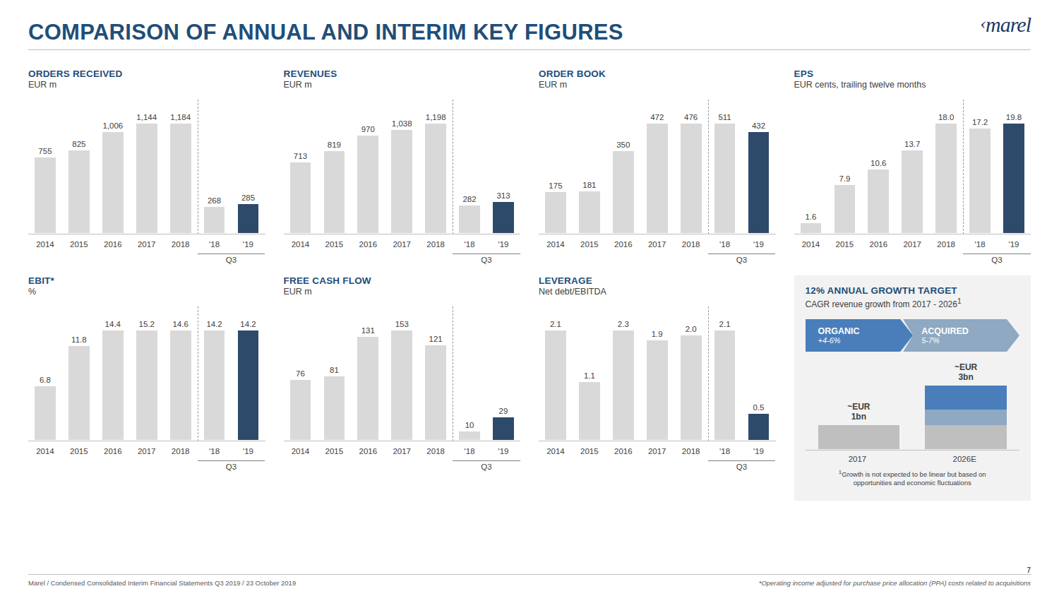‹marel
COMPARISON OF ANNUAL AND INTERIM KEY FIGURES
ORDERS RECEIVED
EUR m
755
825
1,006
1,144
1,184
268
285
20142015201620172018'18'19
Q3
REVENUES
EUR m
713
819
970
1,038
1,198
282
313
20142015201620172018'18'19
Q3
ORDER BOOK
EUR m
175
181
350
472
476
511
432
20142015201620172018'18'19
Q3
EPS
EUR cents, trailing twelve months
1.6
7.9
10.6
13.7
18.0
17.2
19.8
20142015201620172018'18'19
Q3
EBIT*
%
6.8
11.8
14.4
15.2
14.6
14.2
14.2
20142015201620172018'18'19
Q3
FREE CASH FLOW
EUR m
76
81
131
153
121
10
29
20142015201620172018'18'19
Q3
LEVERAGE
Net debt/EBITDA
2.1
1.1
2.3
1.9
2.0
2.1
0.5
20142015201620172018'18'19
Q3
12% ANNUAL GROWTH TARGET
CAGR revenue growth from 2017 - 20261
ORGANIC+4-6%
ACQUIRED5-7%
~EUR
1bn
~EUR
3bn
20172026E
1Growth is not expected to be linear but based on
opportunities and economic fluctuations
7
Marel / Condensed Consolidated Interim Financial Statements Q3 2019 / 23 October 2019 *Operating income adjusted for purchase price allocation (PPA) costs related to acquisitions